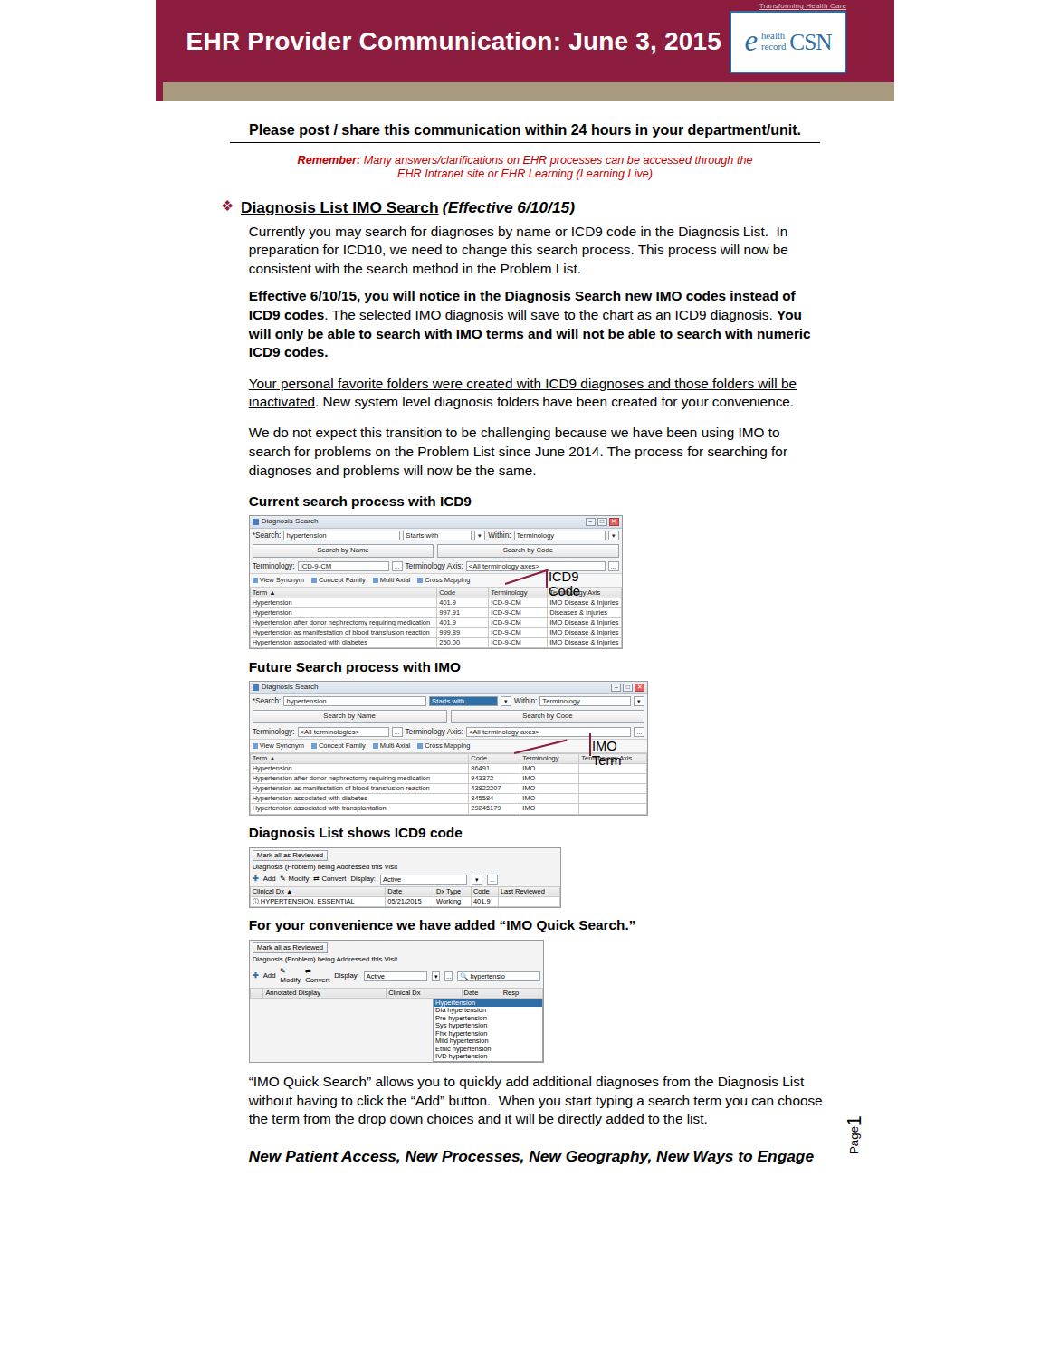EHR Provider Communication: June 3, 2015
Transforming Health Care
e
health
record
CSN
Please post / share this communication within 24 hours in your department/unit.
Remember: Many answers/clarifications on EHR processes can be accessed through the
EHR Intranet site or EHR Learning (Learning Live)
❖ Diagnosis List IMO Search (Effective 6/10/15)
Currently you may search for diagnoses by name or ICD9 code in the Diagnosis List. In preparation for ICD10, we need to change this search process. This process will now be consistent with the search method in the Problem List.
Effective 6/10/15, you will notice in the Diagnosis Search new IMO codes instead of ICD9 codes. The selected IMO diagnosis will save to the chart as an ICD9 diagnosis. You will only be able to search with IMO terms and will not be able to search with numeric ICD9 codes.
Your personal favorite folders were created with ICD9 diagnoses and those folders will be inactivated. New system level diagnosis folders have been created for your convenience.
We do not expect this transition to be challenging because we have been using IMO to search for problems on the Problem List since June 2014. The process for searching for diagnoses and problems will now be the same.
Current search process with ICD9
Diagnosis Search
–
□
✕
*Search: hypertension Starts with▾ Within: Terminology▾
Search by Name
Search by Code
Terminology: ICD-9-CM... Terminology Axis: <All terminology axes>...
View Synonym Concept Family Multi Axial Cross Mapping
| Term ▲ | Code | Terminology | Terminology Axis |
| --- | --- | --- | --- |
| Hypertension | 401.9 | ICD-9-CM | IMO Disease & Injuries |
| Hypertension | 997.91 | ICD-9-CM | Diseases & Injuries |
| Hypertension after donor nephrectomy requiring medication | 401.9 | ICD-9-CM | IMO Disease & Injuries |
| Hypertension as manifestation of blood transfusion reaction | 999.89 | ICD-9-CM | IMO Disease & Injuries |
| Hypertension associated with diabetes | 250.00 | ICD-9-CM | IMO Disease & Injuries |
ICD9
Code
Future Search process with IMO
Diagnosis Search
–
□
✕
*Search: hypertension Starts with▾ Within: Terminology▾
Search by Name
Search by Code
Terminology: <All terminologies>... Terminology Axis: <All terminology axes>...
View Synonym Concept Family Multi Axial Cross Mapping
| Term ▲ | Code | Terminology | Terminology Axis |
| --- | --- | --- | --- |
| Hypertension | 86491 | IMO | |
| Hypertension after donor nephrectomy requiring medication | 943372 | IMO | |
| Hypertension as manifestation of blood transfusion reaction | 43822207 | IMO | |
| Hypertension associated with diabetes | 845584 | IMO | |
| Hypertension associated with transplantation | 29245179 | IMO | |
IMO
Term
Diagnosis List shows ICD9 code
Mark all as Reviewed
Diagnosis (Problem) being Addressed this Visit
✚Add ✎ Modify ⇄ Convert Display: Active▾ ...
| Clinical Dx ▲ | Date | Dx Type | Code | Last Reviewed |
| --- | --- | --- | --- | --- |
| ⓘ HYPERTENSION, ESSENTIAL | 05/21/2015 | Working | 401.9 | |
For your convenience we have added “IMO Quick Search.”
Mark all as Reviewed
Diagnosis (Problem) being Addressed this Visit
✚Add ✎ Modify ⇄ Convert Display: Active▾ ... 🔍 hypertensio
| | Annotated Display | Clinical Dx | Date | Resp |
| --- | --- | --- | --- | --- |
Hypertension
Dia hypertension
Pre-hypertension
Sys hypertension
Fhx hypertension
Mild hypertension
Ethic hypertension
IVD hypertension
“IMO Quick Search” allows you to quickly add additional diagnoses from the Diagnosis List without having to click the “Add” button. When you start typing a search term you can choose the term from the drop down choices and it will be directly added to the list.
New Patient Access, New Processes, New Geography, New Ways to Engage
Page1